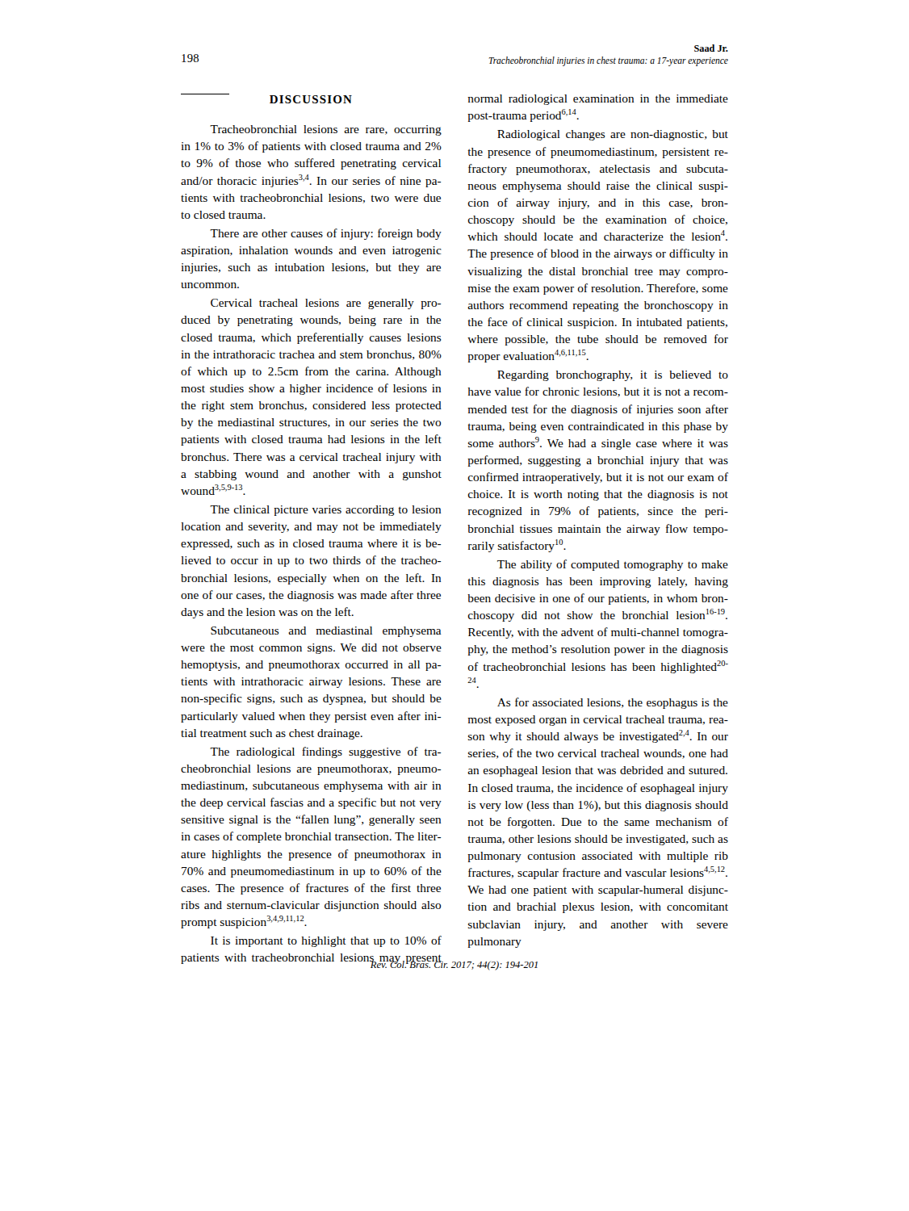198
Saad Jr.
Tracheobronchial injuries in chest trauma: a 17-year experience
DISCUSSION
Tracheobronchial lesions are rare, occurring in 1% to 3% of patients with closed trauma and 2% to 9% of those who suffered penetrating cervical and/or thoracic injuries3,4. In our series of nine patients with tracheobronchial lesions, two were due to closed trauma.
There are other causes of injury: foreign body aspiration, inhalation wounds and even iatrogenic injuries, such as intubation lesions, but they are uncommon.
Cervical tracheal lesions are generally produced by penetrating wounds, being rare in the closed trauma, which preferentially causes lesions in the intrathoracic trachea and stem bronchus, 80% of which up to 2.5cm from the carina. Although most studies show a higher incidence of lesions in the right stem bronchus, considered less protected by the mediastinal structures, in our series the two patients with closed trauma had lesions in the left bronchus. There was a cervical tracheal injury with a stabbing wound and another with a gunshot wound3,5,9-13.
The clinical picture varies according to lesion location and severity, and may not be immediately expressed, such as in closed trauma where it is believed to occur in up to two thirds of the tracheobronchial lesions, especially when on the left. In one of our cases, the diagnosis was made after three days and the lesion was on the left.
Subcutaneous and mediastinal emphysema were the most common signs. We did not observe hemoptysis, and pneumothorax occurred in all patients with intrathoracic airway lesions. These are non-specific signs, such as dyspnea, but should be particularly valued when they persist even after initial treatment such as chest drainage.
The radiological findings suggestive of tracheobronchial lesions are pneumothorax, pneumomediastinum, subcutaneous emphysema with air in the deep cervical fascias and a specific but not very sensitive signal is the “fallen lung”, generally seen in cases of complete bronchial transection. The literature highlights the presence of pneumothorax in 70% and pneumomediastinum in up to 60% of the cases. The presence of fractures of the first three ribs and sternum-clavicular disjunction should also prompt suspicion3,4,9,11,12.
It is important to highlight that up to 10% of patients with tracheobronchial lesions may present normal radiological examination in the immediate post-trauma period6,14.
Radiological changes are non-diagnostic, but the presence of pneumomediastinum, persistent refractory pneumothorax, atelectasis and subcutaneous emphysema should raise the clinical suspicion of airway injury, and in this case, bronchoscopy should be the examination of choice, which should locate and characterize the lesion4. The presence of blood in the airways or difficulty in visualizing the distal bronchial tree may compromise the exam power of resolution. Therefore, some authors recommend repeating the bronchoscopy in the face of clinical suspicion. In intubated patients, where possible, the tube should be removed for proper evaluation4,6,11,15.
Regarding bronchography, it is believed to have value for chronic lesions, but it is not a recommended test for the diagnosis of injuries soon after trauma, being even contraindicated in this phase by some authors9. We had a single case where it was performed, suggesting a bronchial injury that was confirmed intraoperatively, but it is not our exam of choice. It is worth noting that the diagnosis is not recognized in 79% of patients, since the peribronchial tissues maintain the airway flow temporarily satisfactory10.
The ability of computed tomography to make this diagnosis has been improving lately, having been decisive in one of our patients, in whom bronchoscopy did not show the bronchial lesion16-19. Recently, with the advent of multi-channel tomography, the method’s resolution power in the diagnosis of tracheobronchial lesions has been highlighted20-24.
As for associated lesions, the esophagus is the most exposed organ in cervical tracheal trauma, reason why it should always be investigated2,4. In our series, of the two cervical tracheal wounds, one had an esophageal lesion that was debrided and sutured. In closed trauma, the incidence of esophageal injury is very low (less than 1%), but this diagnosis should not be forgotten. Due to the same mechanism of trauma, other lesions should be investigated, such as pulmonary contusion associated with multiple rib fractures, scapular fracture and vascular lesions4,5,12. We had one patient with scapular-humeral disjunction and brachial plexus lesion, with concomitant subclavian injury, and another with severe pulmonary
Rev. Col. Bras. Cir. 2017; 44(2): 194-201